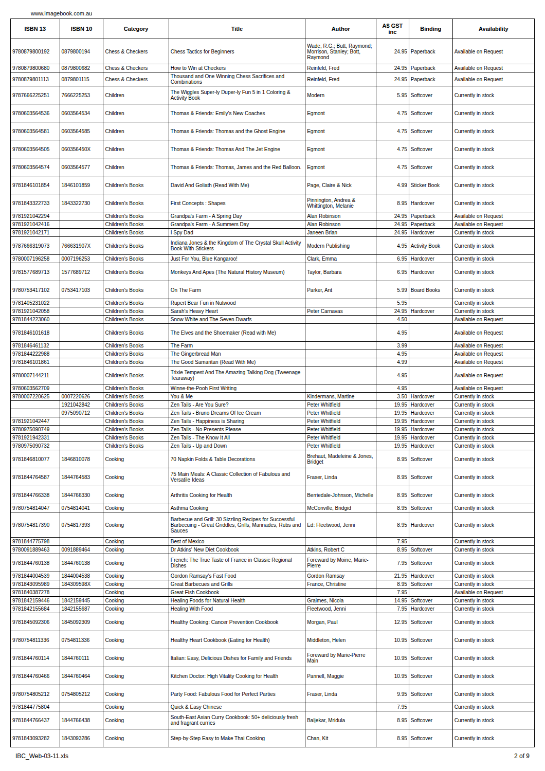www.imagebook.com.au
| ISBN 13 | ISBN 10 | Category | Title | Author | A$ GST inc | Binding | Availability |
| --- | --- | --- | --- | --- | --- | --- | --- |
| 9780879800192 | 0879800194 | Chess & Checkers | Chess Tactics for Beginners | Wade, R.G.; Butt, Raymond; Morrison, Stanley; Bott, Raymond | 24.95 | Paperback | Available on Request |
| 9780879800680 | 0879800682 | Chess & Checkers | How to Win at Checkers | Reinfeld, Fred | 24.95 | Paperback | Available on Request |
| 9780879801113 | 0879801115 | Chess & Checkers | Thousand and One Winning Chess Sacrifices and Combinations | Reinfeld, Fred | 24.95 | Paperback | Available on Request |
| 9787666225251 | 7666225253 | Children | The Wiggles Super-ly Duper-ly Fun 5 in 1 Coloring & Activity Book | Modern | 5.95 | Softcover | Currently in stock |
| 9780603564536 | 0603564534 | Children | Thomas & Friends: Emily's New Coaches | Egmont | 4.75 | Softcover | Currently in stock |
| 9780603564581 | 0603564585 | Children | Thomas & Friends: Thomas and the Ghost Engine | Egmont | 4.75 | Softcover | Currently in stock |
| 9780603564505 | 060356450X | Children | Thomas & Friends: Thomas And The Jet Engine | Egmont | 4.75 | Softcover | Currently in stock |
| 9780603564574 | 0603564577 | Children | Thomas & Friends: Thomas, James and the Red Balloon. | Egmont | 4.75 | Softcover | Currently in stock |
| 9781846101854 | 1846101859 | Children's Books | David And Goliath (Read With Me) | Page, Claire & Nick | 4.99 | Sticker Book | Currently in stock |
| 9781843322733 | 1843322730 | Children's Books | First Concepts : Shapes | Pinnington, Andrea & Whittington, Melanie | 8.95 | Hardcover | Currently in stock |
| 9781921042294 | | Children's Books | Grandpa's Farm - A Spring Day | Alan Robinson | 24.95 | Paperback | Available on Request |
| 9781921042416 | | Children's Books | Grandpa's Farm - A Summers Day | Alan Robinson | 24.95 | Paperback | Available on Request |
| 9781921042171 | | Children's Books | I Spy Dad | Janeen Brian | 24.95 | Hardcover | Currently in stock |
| 9787666319073 | 766631907X | Children's Books | Indiana Jones & the Kingdom of The Crystal Skull Activity Book With Stickers | Modern Publishing | 4.95 | Activity Book | Currently in stock |
| 9780007196258 | 0007196253 | Children's Books | Just For You, Blue Kangaroo! | Clark, Emma | 6.95 | Hardcover | Currently in stock |
| 9781577689713 | 1577689712 | Children's Books | Monkeys And Apes (The Natural History Museum) | Taylor, Barbara | 6.95 | Hardcover | Currently in stock |
| 9780753417102 | 0753417103 | Children's Books | On The Farm | Parker, Ant | 5.99 | Board Books | Currently in stock |
| 9781405231022 | | Children's Books | Rupert Bear Fun in Nutwood | | 5.95 | | Currently in stock |
| 9781921042058 | | Children's Books | Sarah's Heavy Heart | Peter Carnavas | 24.95 | Hardcover | Currently in stock |
| 9781844223060 | | Children's Books | Snow White and The Seven Dwarfs | | 4.50 | | Available on Request |
| 9781846101618 | | Children's Books | The Elves and the Shoemaker (Read with Me) | | 4.95 | | Available on Request |
| 9781846461132 | | Children's Books | The Farm | | 3.99 | | Available on Request |
| 9781844222988 | | Children's Books | The Gingerbread Man | | 4.95 | | Available on Request |
| 9781846101861 | | Children's Books | The Good Samaritan (Read With Me) | | 4.99 | | Available on Request |
| 9780007144211 | | Children's Books | Trixie Tempest And The Amazing Talking Dog (Tweenage Tearaway) | | 4.95 | | Available on Request |
| 9780603562709 | | Children's Books | Winne-the-Pooh First Writing | | 4.95 | | Available on Request |
| 9780007220625 | 0007220626 | Children's Books | You & Me | Kindermans, Martine | 3.50 | Hardcover | Currently in stock |
| | 1921042842 | Children's Books | Zen Tails - Are You Sure? | Peter Whitfield | 19.95 | Hardcover | Currently in stock |
| | 0975090712 | Children's Books | Zen Tails - Bruno Dreams Of Ice Cream | Peter Whitfield | 19.95 | Hardcover | Currently in stock |
| 9781921042447 | | Children's Books | Zen Tails - Happiness is Sharing | Peter Whitfield | 19.95 | Hardcover | Currently in stock |
| 9780975090749 | | Children's Books | Zen Tails - No Presents Please | Peter Whitfield | 19.95 | Hardcover | Currently in stock |
| 9781921942331 | | Children's Books | Zen Tails - The Know It All | Peter Whitfield | 19.95 | Hardcover | Currently in stock |
| 9780975090732 | | Children's Books | Zen Tails - Up and Down | Peter Whitfield | 19.95 | Hardcover | Currently in stock |
| 9781846810077 | 1846810078 | Cooking | 70 Napkin Folds & Table Decorations | Brehaut, Madeleine & Jones, Bridget | 8.95 | Softcover | Currently in stock |
| 9781844764587 | 1844764583 | Cooking | 75 Main Meals: A Classic Collection of Fabulous and Versatile Ideas | Fraser, Linda | 8.95 | Softcover | Currently in stock |
| 9781844766338 | 1844766330 | Cooking | Arthritis Cooking for Health | Berriedale-Johnson, Michelle | 8.95 | Softcover | Currently in stock |
| 9780754814047 | 0754814041 | Cooking | Asthma Cooking | McConville, Bridgid | 8.95 | Softcover | Currently in stock |
| 9780754817390 | 0754817393 | Cooking | Barbecue and Grill: 30 Sizzling Recipes for Successful Barbecuing - Great Griddles, Grills, Marinades, Rubs and Sauces | Ed: Fleetwood, Jenni | 8.95 | Hardcover | Currently in stock |
| 9781844775798 | | Cooking | Best of Mexico | | 7.95 | | Currently in stock |
| 9780091889463 | 0091889464 | Cooking | Dr Atkins' New Diet Cookbook | Atkins, Robert C | 8.95 | Softcover | Currently in stock |
| 9781844760138 | 1844760138 | Cooking | French: The True Taste of France in Classic Regional Dishes | Foreward by Moine, Marie-Pierre | 7.95 | Softcover | Currently in stock |
| 9781844004539 | 1844004538 | Cooking | Gordon Ramsay's Fast Food | Gordon Ramsay | 21.95 | Hardcover | Currently in stock |
| 9781843095989 | 184309598X | Cooking | Great Barbecues and Grills | France, Christine | 8.95 | Softcover | Currently in stock |
| 9781840387278 | | Cooking | Great Fish Cookbook | | 7.95 | | Available on Request |
| 9781842159446 | 1842159445 | Cooking | Healing Foods for Natural Health | Graimes, Nicola | 14.95 | Softcover | Currently in stock |
| 9781842155684 | 1842155687 | Cooking | Healing With Food | Fleetwood, Jenni | 7.95 | Hardcover | Currently in stock |
| 9781845092306 | 1845092309 | Cooking | Healthy Cooking: Cancer Prevention Cookbook | Morgan, Paul | 12.95 | Softcover | Currently in stock |
| 9780754811336 | 0754811336 | Cooking | Healthy Heart Cookbook (Eating for Health) | Middleton, Helen | 10.95 | Softcover | Currently in stock |
| 9781844760114 | 1844760111 | Cooking | Italian: Easy, Delicious Dishes for Family and Friends | Foreward by Marie-Pierre Main | 10.95 | Softcover | Currently in stock |
| 9781844760466 | 1844760464 | Cooking | Kitchen Doctor: High Vitality Cooking for Health | Pannell, Maggie | 10.95 | Softcover | Currently in stock |
| 9780754805212 | 0754805212 | Cooking | Party Food: Fabulous Food for Perfect Parties | Fraser, Linda | 9.95 | Softcover | Currently in stock |
| 9781844775804 | | Cooking | Quick & Easy Chinese | | 7.95 | | Currently in stock |
| 9781844766437 | 1844766438 | Cooking | South-East Asian Curry Cookbook: 50+ deliciously fresh and fragrant curries | Baljekar, Mridula | 8.95 | Softcover | Currently in stock |
| 9781843093282 | 1843093286 | Cooking | Step-by-Step Easy to Make Thai Cooking | Chan, Kit | 8.95 | Softcover | Currently in stock |
IBC_Web-03-11.xls 2 of 9